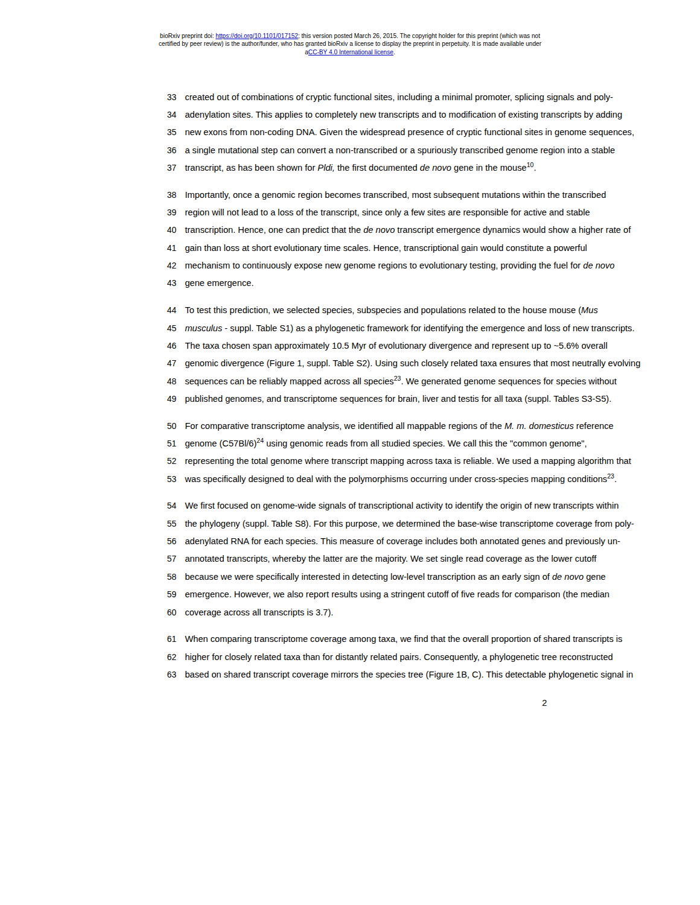bioRxiv preprint doi: https://doi.org/10.1101/017152; this version posted March 26, 2015. The copyright holder for this preprint (which was not
certified by peer review) is the author/funder, who has granted bioRxiv a license to display the preprint in perpetuity. It is made available under
aCC-BY 4.0 International license.
33created out of combinations of cryptic functional sites, including a minimal promoter, splicing signals and poly- 34adenylation sites. This applies to completely new transcripts and to modification of existing transcripts by adding 35new exons from non-coding DNA. Given the widespread presence of cryptic functional sites in genome sequences, 36a single mutational step can convert a non-transcribed or a spuriously transcribed genome region into a stable 37transcript, as has been shown for Pldi, the first documented de novo gene in the mouse10.
38 Importantly, once a genomic region becomes transcribed, most subsequent mutations within the transcribed 39region will not lead to a loss of the transcript, since only a few sites are responsible for active and stable 40transcription. Hence, one can predict that the de novo transcript emergence dynamics would show a higher rate of 41gain than loss at short evolutionary time scales. Hence, transcriptional gain would constitute a powerful 42mechanism to continuously expose new genome regions to evolutionary testing, providing the fuel for de novo 43gene emergence.
44 To test this prediction, we selected species, subspecies and populations related to the house mouse (Mus 45 musculus - suppl. Table S1) as a phylogenetic framework for identifying the emergence and loss of new transcripts. 46 The taxa chosen span approximately 10.5 Myr of evolutionary divergence and represent up to ~5.6% overall 47genomic divergence (Figure 1, suppl. Table S2). Using such closely related taxa ensures that most neutrally evolving 48sequences can be reliably mapped across all species23. We generated genome sequences for species without 49published genomes, and transcriptome sequences for brain, liver and testis for all taxa (suppl. Tables S3-S5).
50 For comparative transcriptome analysis, we identified all mappable regions of the M. m. domesticus reference 51genome (C57Bl/6)24 using genomic reads from all studied species. We call this the "common genome", 52representing the total genome where transcript mapping across taxa is reliable. We used a mapping algorithm that 53was specifically designed to deal with the polymorphisms occurring under cross-species mapping conditions23.
54 We first focused on genome-wide signals of transcriptional activity to identify the origin of new transcripts within 55the phylogeny (suppl. Table S8). For this purpose, we determined the base-wise transcriptome coverage from poly- 56adenylated RNA for each species. This measure of coverage includes both annotated genes and previously un- 57annotated transcripts, whereby the latter are the majority. We set single read coverage as the lower cutoff 58because we were specifically interested in detecting low-level transcription as an early sign of de novo gene 59emergence. However, we also report results using a stringent cutoff of five reads for comparison (the median 60coverage across all transcripts is 3.7).
61 When comparing transcriptome coverage among taxa, we find that the overall proportion of shared transcripts is 62higher for closely related taxa than for distantly related pairs. Consequently, a phylogenetic tree reconstructed 63based on shared transcript coverage mirrors the species tree (Figure 1B, C). This detectable phylogenetic signal in
2